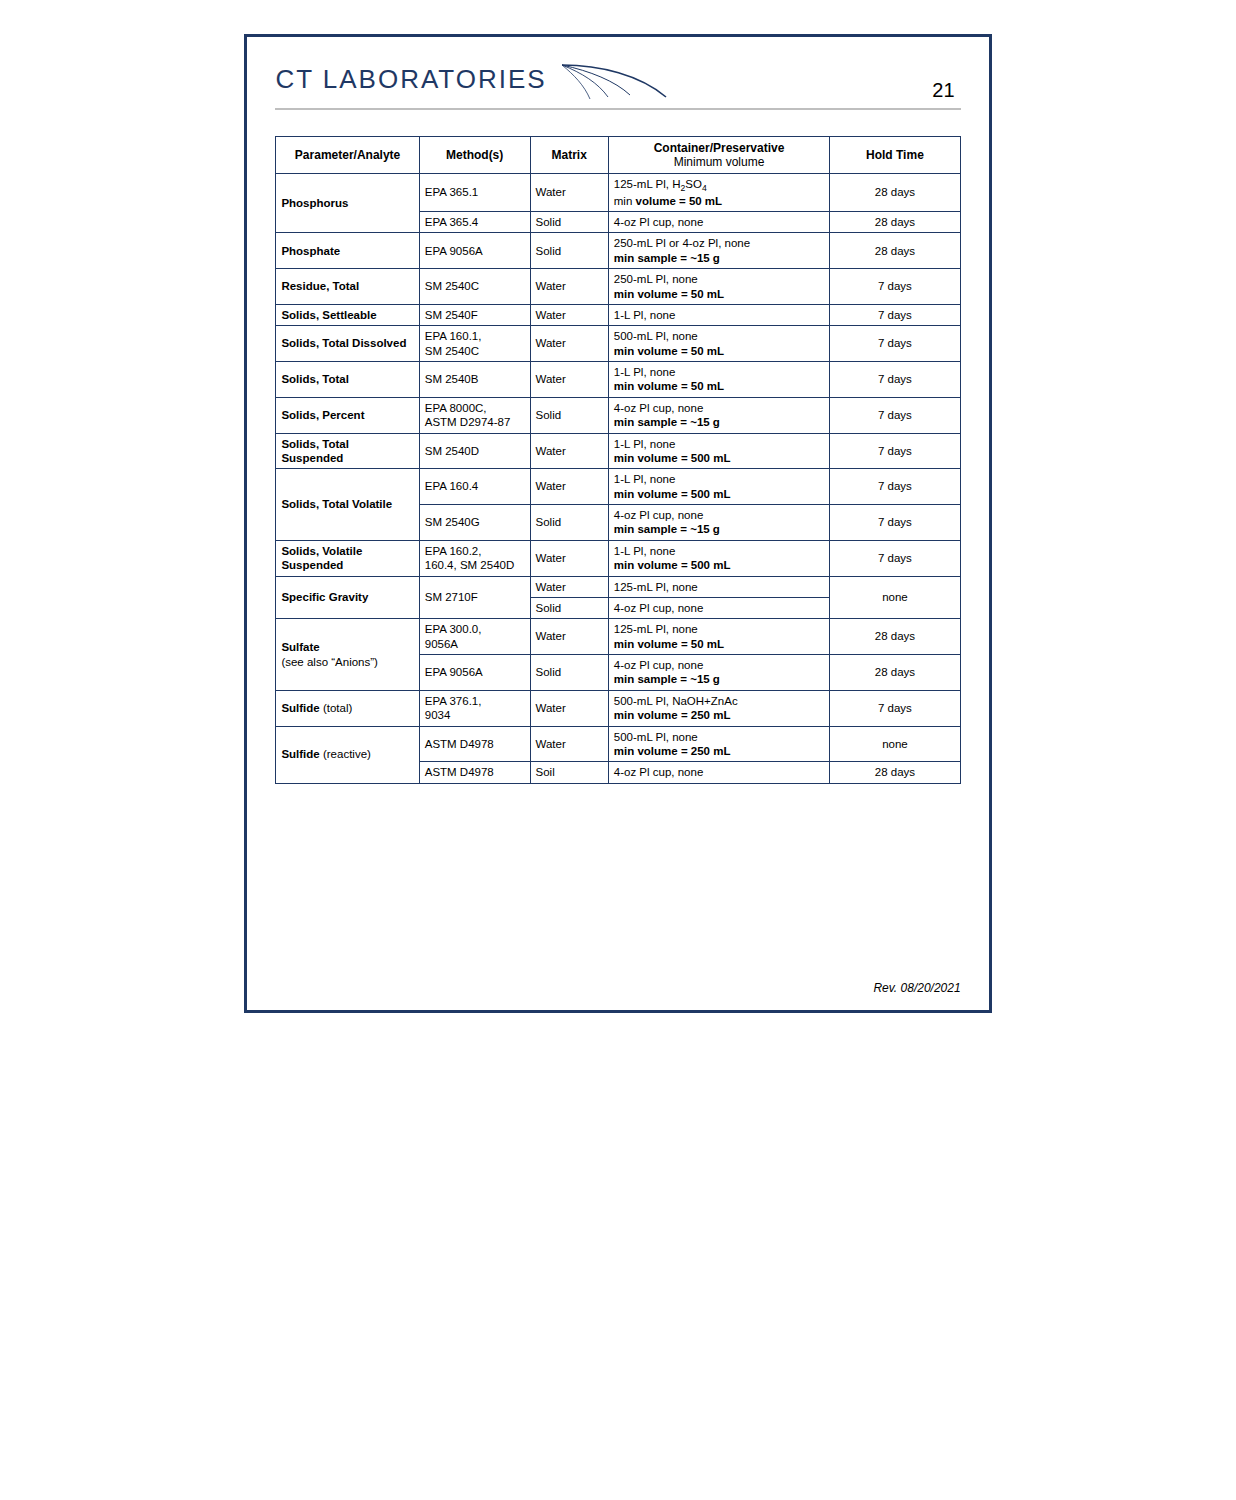CT LABORATORIES
21
| Parameter/Analyte | Method(s) | Matrix | Container/Preservative Minimum volume | Hold Time |
| --- | --- | --- | --- | --- |
| Phosphorus | EPA 365.1 | Water | 125-mL Pl, H 2 SO 4 min volume = 50 mL | 28 days |
| EPA 365.4 | Solid | 4-oz Pl cup, none | 28 days |
| Phosphate | EPA 9056A | Solid | 250-mL Pl or 4-oz Pl, none min sample = ~15 g | 28 days |
| Residue, Total | SM 2540C | Water | 250-mL Pl, none min volume = 50 mL | 7 days |
| Solids, Settleable | SM 2540F | Water | 1-L Pl, none | 7 days |
| Solids, Total Dissolved | EPA 160.1, SM 2540C | Water | 500-mL Pl, none min volume = 50 mL | 7 days |
| Solids, Total | SM 2540B | Water | 1-L Pl, none min volume = 50 mL | 7 days |
| Solids, Percent | EPA 8000C, ASTM D2974-87 | Solid | 4-oz Pl cup, none min sample = ~15 g | 7 days |
| Solids, Total Suspended | SM 2540D | Water | 1-L Pl, none min volume = 500 mL | 7 days |
| Solids, Total Volatile | EPA 160.4 | Water | 1-L Pl, none min volume = 500 mL | 7 days |
| SM 2540G | Solid | 4-oz Pl cup, none min sample = ~15 g | 7 days |
| Solids, Volatile Suspended | EPA 160.2, 160.4, SM 2540D | Water | 1-L Pl, none min volume = 500 mL | 7 days |
| Specific Gravity | SM 2710F | Water | 125-mL Pl, none | none |
| Solid | 4-oz Pl cup, none |
| Sulfate (see also “Anions”) | EPA 300.0, 9056A | Water | 125-mL Pl, none min volume = 50 mL | 28 days |
| EPA 9056A | Solid | 4-oz Pl cup, none min sample = ~15 g | 28 days |
| Sulfide (total) | EPA 376.1, 9034 | Water | 500-mL Pl, NaOH+ZnAc min volume = 250 mL | 7 days |
| Sulfide (reactive) | ASTM D4978 | Water | 500-mL Pl, none min volume = 250 mL | none |
| ASTM D4978 | Soil | 4-oz Pl cup, none | 28 days |
Rev. 08/20/2021